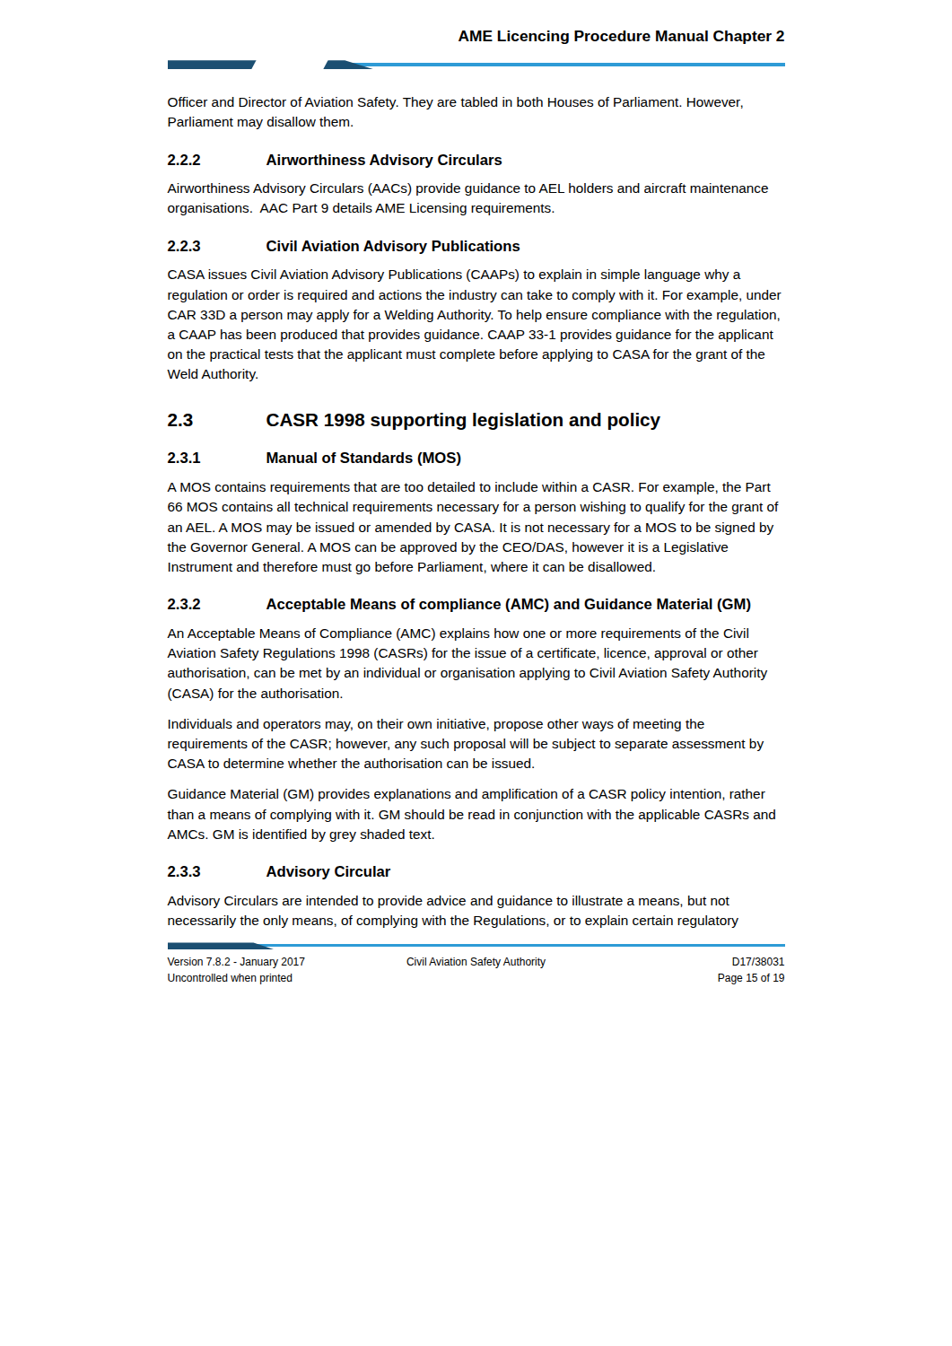AME Licencing Procedure Manual Chapter 2
Officer and Director of Aviation Safety. They are tabled in both Houses of Parliament. However, Parliament may disallow them.
2.2.2 Airworthiness Advisory Circulars
Airworthiness Advisory Circulars (AACs) provide guidance to AEL holders and aircraft maintenance organisations. AAC Part 9 details AME Licensing requirements.
2.2.3 Civil Aviation Advisory Publications
CASA issues Civil Aviation Advisory Publications (CAAPs) to explain in simple language why a regulation or order is required and actions the industry can take to comply with it. For example, under CAR 33D a person may apply for a Welding Authority. To help ensure compliance with the regulation, a CAAP has been produced that provides guidance. CAAP 33-1 provides guidance for the applicant on the practical tests that the applicant must complete before applying to CASA for the grant of the Weld Authority.
2.3 CASR 1998 supporting legislation and policy
2.3.1 Manual of Standards (MOS)
A MOS contains requirements that are too detailed to include within a CASR. For example, the Part 66 MOS contains all technical requirements necessary for a person wishing to qualify for the grant of an AEL. A MOS may be issued or amended by CASA. It is not necessary for a MOS to be signed by the Governor General. A MOS can be approved by the CEO/DAS, however it is a Legislative Instrument and therefore must go before Parliament, where it can be disallowed.
2.3.2 Acceptable Means of compliance (AMC) and Guidance Material (GM)
An Acceptable Means of Compliance (AMC) explains how one or more requirements of the Civil Aviation Safety Regulations 1998 (CASRs) for the issue of a certificate, licence, approval or other authorisation, can be met by an individual or organisation applying to Civil Aviation Safety Authority (CASA) for the authorisation.
Individuals and operators may, on their own initiative, propose other ways of meeting the requirements of the CASR; however, any such proposal will be subject to separate assessment by CASA to determine whether the authorisation can be issued.
Guidance Material (GM) provides explanations and amplification of a CASR policy intention, rather than a means of complying with it. GM should be read in conjunction with the applicable CASRs and AMCs. GM is identified by grey shaded text.
2.3.3 Advisory Circular
Advisory Circulars are intended to provide advice and guidance to illustrate a means, but not necessarily the only means, of complying with the Regulations, or to explain certain regulatory
Version 7.8.2 - January 2017
Civil Aviation Safety Authority
D17/38031
Uncontrolled when printed
Page 15 of 19